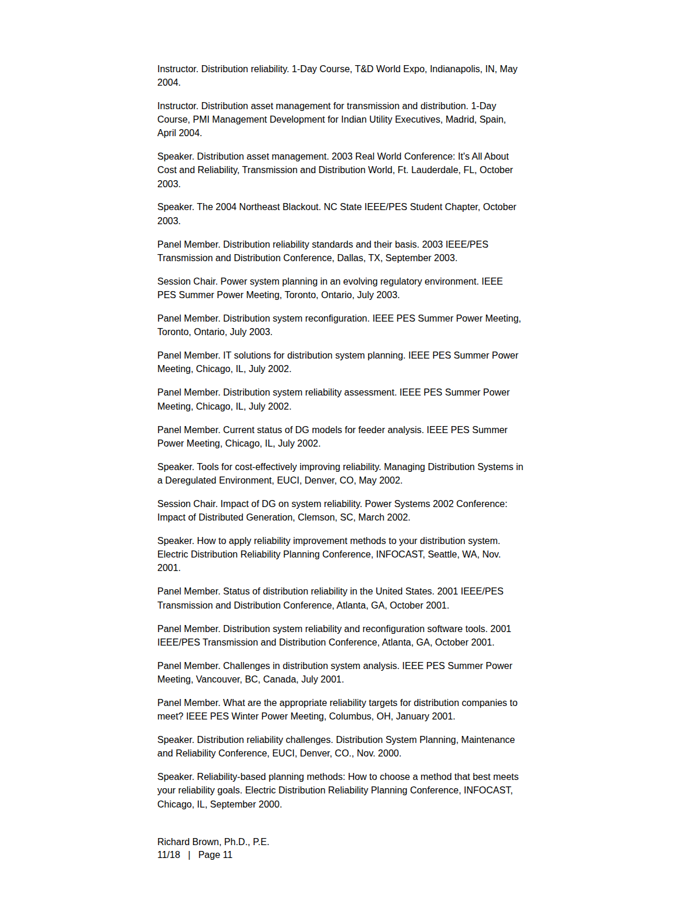Instructor. Distribution reliability. 1-Day Course, T&D World Expo, Indianapolis, IN, May 2004.
Instructor. Distribution asset management for transmission and distribution. 1-Day Course, PMI Management Development for Indian Utility Executives, Madrid, Spain, April 2004.
Speaker. Distribution asset management. 2003 Real World Conference: It's All About Cost and Reliability, Transmission and Distribution World, Ft. Lauderdale, FL, October 2003.
Speaker. The 2004 Northeast Blackout. NC State IEEE/PES Student Chapter, October 2003.
Panel Member. Distribution reliability standards and their basis. 2003 IEEE/PES Transmission and Distribution Conference, Dallas, TX, September 2003.
Session Chair. Power system planning in an evolving regulatory environment. IEEE PES Summer Power Meeting, Toronto, Ontario, July 2003.
Panel Member. Distribution system reconfiguration. IEEE PES Summer Power Meeting, Toronto, Ontario, July 2003.
Panel Member. IT solutions for distribution system planning. IEEE PES Summer Power Meeting, Chicago, IL, July 2002.
Panel Member. Distribution system reliability assessment. IEEE PES Summer Power Meeting, Chicago, IL, July 2002.
Panel Member. Current status of DG models for feeder analysis. IEEE PES Summer Power Meeting, Chicago, IL, July 2002.
Speaker. Tools for cost-effectively improving reliability. Managing Distribution Systems in a Deregulated Environment, EUCI, Denver, CO, May 2002.
Session Chair. Impact of DG on system reliability. Power Systems 2002 Conference: Impact of Distributed Generation, Clemson, SC, March 2002.
Speaker. How to apply reliability improvement methods to your distribution system. Electric Distribution Reliability Planning Conference, INFOCAST, Seattle, WA, Nov. 2001.
Panel Member. Status of distribution reliability in the United States. 2001 IEEE/PES Transmission and Distribution Conference, Atlanta, GA, October 2001.
Panel Member. Distribution system reliability and reconfiguration software tools. 2001 IEEE/PES Transmission and Distribution Conference, Atlanta, GA, October 2001.
Panel Member. Challenges in distribution system analysis. IEEE PES Summer Power Meeting, Vancouver, BC, Canada, July 2001.
Panel Member. What are the appropriate reliability targets for distribution companies to meet? IEEE PES Winter Power Meeting, Columbus, OH, January 2001.
Speaker. Distribution reliability challenges. Distribution System Planning, Maintenance and Reliability Conference, EUCI, Denver, CO., Nov. 2000.
Speaker. Reliability-based planning methods: How to choose a method that best meets your reliability goals. Electric Distribution Reliability Planning Conference, INFOCAST, Chicago, IL, September 2000.
Richard Brown, Ph.D., P.E. 11/18 | Page 11